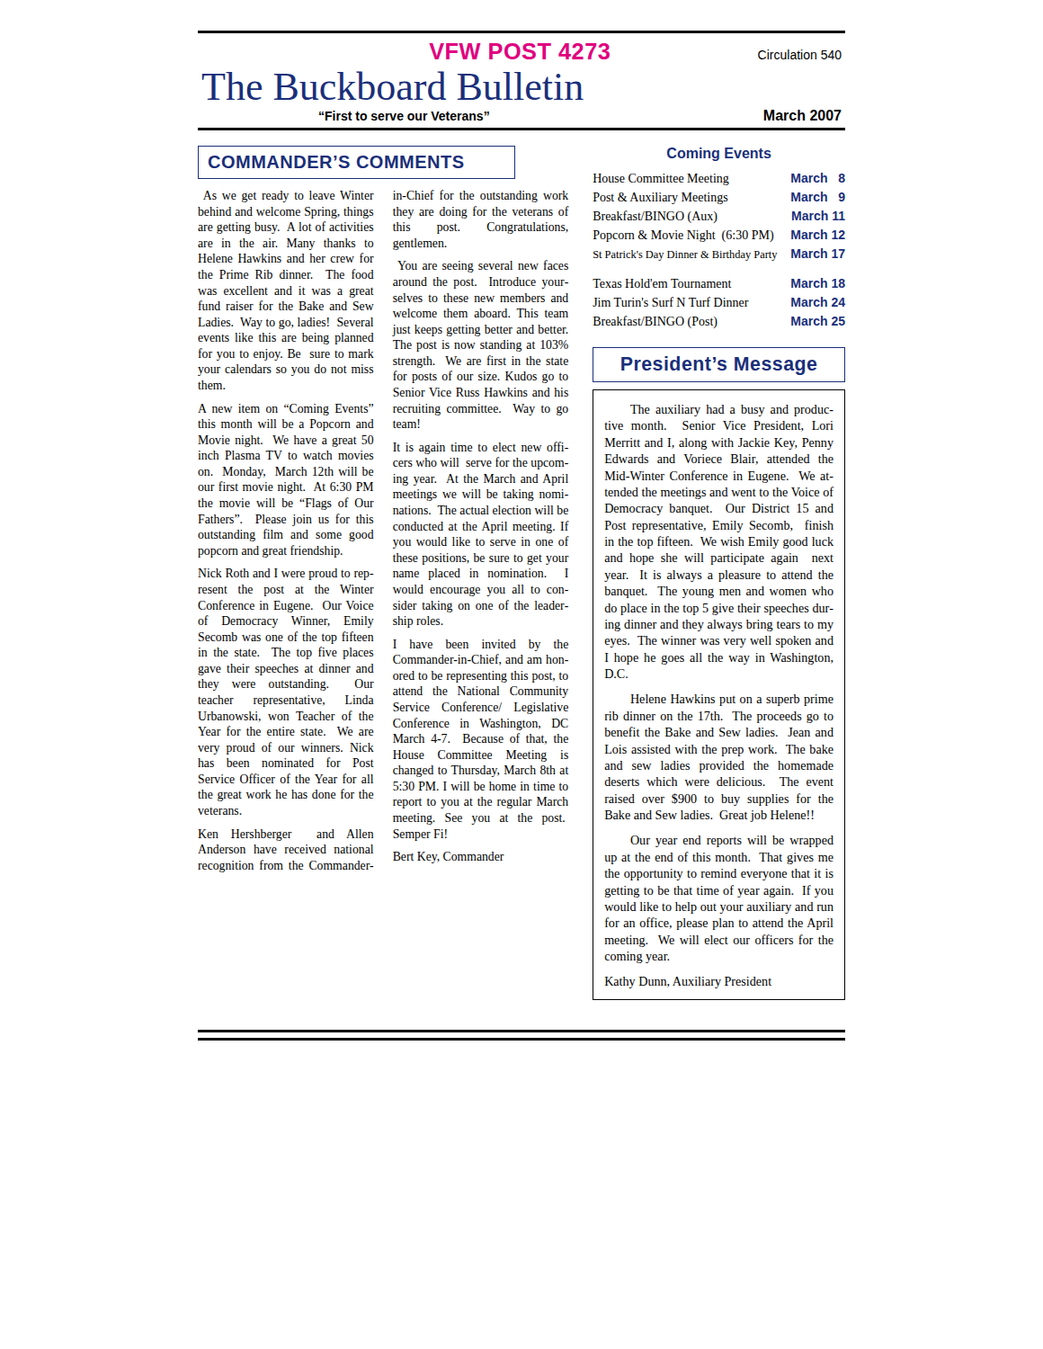VFW POST 4273
Circulation 540
The Buckboard Bulletin
“First to serve our Veterans”
March 2007
COMMANDER’S COMMENTS
As we get ready to leave Winter behind and welcome Spring, things are getting busy. A lot of activities are in the air. Many thanks to Helene Hawkins and her crew for the Prime Rib dinner. The food was excellent and it was a great fund raiser for the Bake and Sew Ladies. Way to go, ladies! Several events like this are being planned for you to enjoy. Be sure to mark your calendars so you do not miss them.
A new item on “Coming Events” this month will be a Popcorn and Movie night. We have a great 50 inch Plasma TV to watch movies on. Monday, March 12th will be our first movie night. At 6:30 PM the movie will be “Flags of Our Fathers”. Please join us for this outstanding film and some good popcorn and great friendship.
Nick Roth and I were proud to represent the post at the Winter Conference in Eugene. Our Voice of Democracy Winner, Emily Secomb was one of the top fifteen in the state. The top five places gave their speeches at dinner and they were outstanding. Our teacher representative, Linda Urbanowski, won Teacher of the Year for the entire state. We are very proud of our winners. Nick has been nominated for Post Service Officer of the Year for all the great work he has done for the veterans.
Ken Hershberger and Allen Anderson have received national recognition from the Commander-in-Chief for the outstanding work they are doing for the veterans of this post. Congratulations, gentlemen.
You are seeing several new faces around the post. Introduce yourselves to these new members and welcome them aboard. This team just keeps getting better and better. The post is now standing at 103% strength. We are first in the state for posts of our size. Kudos go to Senior Vice Russ Hawkins and his recruiting committee. Way to go team!
It is again time to elect new officers who will serve for the upcoming year. At the March and April meetings we will be taking nominations. The actual election will be conducted at the April meeting. If you would like to serve in one of these positions, be sure to get your name placed in nomination. I would encourage you all to consider taking on one of the leadership roles.
I have been invited by the Commander-in-Chief, and am honored to be representing this post, to attend the National Community Service Conference/ Legislative Conference in Washington, DC March 4-7. Because of that, the House Committee Meeting is changed to Thursday, March 8th at 5:30 PM. I will be home in time to report to you at the regular March meeting. See you at the post. Semper Fi!
Bert Key, Commander
Coming Events
| House Committee Meeting | March 8 |
| Post & Auxiliary Meetings | March 9 |
| Breakfast/BINGO (Aux) | March 11 |
| Popcorn & Movie Night (6:30 PM) | March 12 |
| St Patrick's Day Dinner & Birthday Party | March 17 |
| Texas Hold'em Tournament | March 18 |
| Jim Turin's Surf N Turf Dinner | March 24 |
| Breakfast/BINGO (Post) | March 25 |
President’s Message
The auxiliary had a busy and productive month. Senior Vice President, Lori Merritt and I, along with Jackie Key, Penny Edwards and Voriece Blair, attended the Mid-Winter Conference in Eugene. We attended the meetings and went to the Voice of Democracy banquet. Our District 15 and Post representative, Emily Secomb, finish in the top fifteen. We wish Emily good luck and hope she will participate again next year. It is always a pleasure to attend the banquet. The young men and women who do place in the top 5 give their speeches during dinner and they always bring tears to my eyes. The winner was very well spoken and I hope he goes all the way in Washington, D.C.
Helene Hawkins put on a superb prime rib dinner on the 17th. The proceeds go to benefit the Bake and Sew ladies. Jean and Lois assisted with the prep work. The bake and sew ladies provided the homemade deserts which were delicious. The event raised over $900 to buy supplies for the Bake and Sew ladies. Great job Helene!!
Our year end reports will be wrapped up at the end of this month. That gives me the opportunity to remind everyone that it is getting to be that time of year again. If you would like to help out your auxiliary and run for an office, please plan to attend the April meeting. We will elect our officers for the coming year.
Kathy Dunn, Auxiliary President